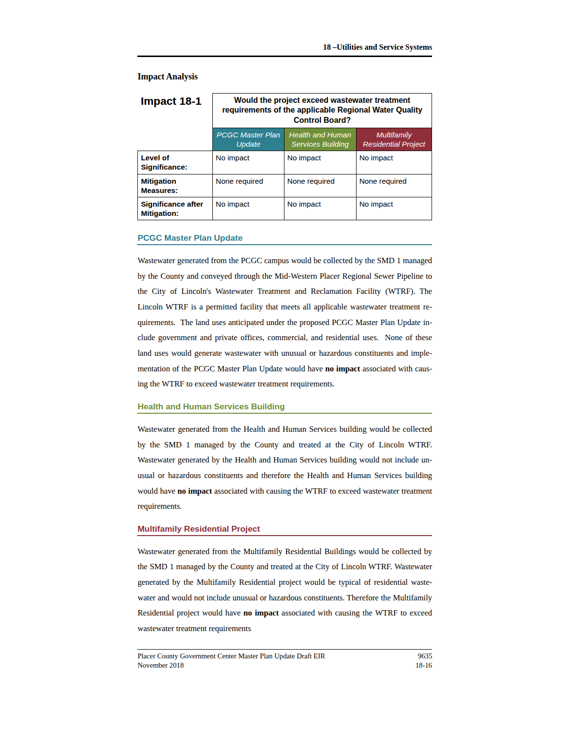18 –Utilities and Service Systems
Impact Analysis
| Impact 18-1 | Would the project exceed wastewater treatment requirements of the applicable Regional Water Quality Control Board? |
| PCGC Master Plan Update | Health and Human Services Building | Multifamily Residential Project |
| Level of Significance: | No impact | No impact | No impact |
| Mitigation Measures: | None required | None required | None required |
| Significance after Mitigation: | No impact | No impact | No impact |
PCGC Master Plan Update
Wastewater generated from the PCGC campus would be collected by the SMD 1 managed by the County and conveyed through the Mid-Western Placer Regional Sewer Pipeline to the City of Lincoln's Wastewater Treatment and Reclamation Facility (WTRF). The Lincoln WTRF is a permitted facility that meets all applicable wastewater treatment requirements. The land uses anticipated under the proposed PCGC Master Plan Update include government and private offices, commercial, and residential uses. None of these land uses would generate wastewater with unusual or hazardous constituents and implementation of the PCGC Master Plan Update would have no impact associated with causing the WTRF to exceed wastewater treatment requirements.
Health and Human Services Building
Wastewater generated from the Health and Human Services building would be collected by the SMD 1 managed by the County and treated at the City of Lincoln WTRF. Wastewater generated by the Health and Human Services building would not include unusual or hazardous constituents and therefore the Health and Human Services building would have no impact associated with causing the WTRF to exceed wastewater treatment requirements.
Multifamily Residential Project
Wastewater generated from the Multifamily Residential Buildings would be collected by the SMD 1 managed by the County and treated at the City of Lincoln WTRF. Wastewater generated by the Multifamily Residential project would be typical of residential wastewater and would not include unusual or hazardous constituents. Therefore the Multifamily Residential project would have no impact associated with causing the WTRF to exceed wastewater treatment requirements
| Placer County Government Center Master Plan Update Draft EIR | 9635 |
| November 2018 | 18-16 |